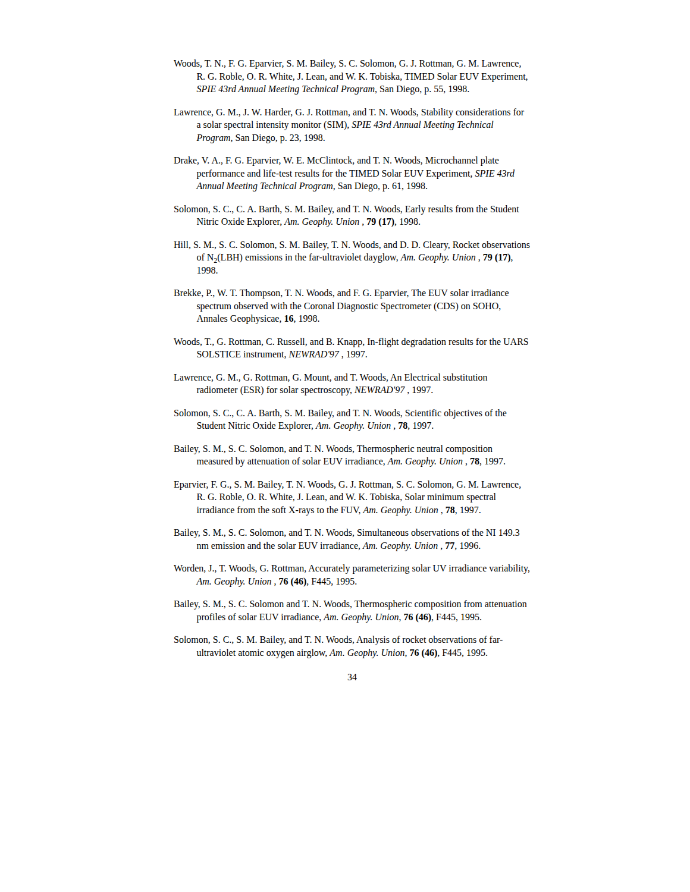Woods, T. N., F. G. Eparvier, S. M. Bailey, S. C. Solomon, G. J. Rottman, G. M. Lawrence, R. G. Roble, O. R. White, J. Lean, and W. K. Tobiska, TIMED Solar EUV Experiment, SPIE 43rd Annual Meeting Technical Program, San Diego, p. 55, 1998.
Lawrence, G. M., J. W. Harder, G. J. Rottman, and T. N. Woods, Stability considerations for a solar spectral intensity monitor (SIM), SPIE 43rd Annual Meeting Technical Program, San Diego, p. 23, 1998.
Drake, V. A., F. G. Eparvier, W. E. McClintock, and T. N. Woods, Microchannel plate performance and life-test results for the TIMED Solar EUV Experiment, SPIE 43rd Annual Meeting Technical Program, San Diego, p. 61, 1998.
Solomon, S. C., C. A. Barth, S. M. Bailey, and T. N. Woods, Early results from the Student Nitric Oxide Explorer, Am. Geophy. Union , 79 (17), 1998.
Hill, S. M., S. C. Solomon, S. M. Bailey, T. N. Woods, and D. D. Cleary, Rocket observations of N2(LBH) emissions in the far-ultraviolet dayglow, Am. Geophy. Union , 79 (17), 1998.
Brekke, P., W. T. Thompson, T. N. Woods, and F. G. Eparvier, The EUV solar irradiance spectrum observed with the Coronal Diagnostic Spectrometer (CDS) on SOHO, Annales Geophysicae, 16, 1998.
Woods, T., G. Rottman, C. Russell, and B. Knapp, In-flight degradation results for the UARS SOLSTICE instrument, NEWRAD'97 , 1997.
Lawrence, G. M., G. Rottman, G. Mount, and T. Woods, An Electrical substitution radiometer (ESR) for solar spectroscopy, NEWRAD'97 , 1997.
Solomon, S. C., C. A. Barth, S. M. Bailey, and T. N. Woods, Scientific objectives of the Student Nitric Oxide Explorer, Am. Geophy. Union , 78, 1997.
Bailey, S. M., S. C. Solomon, and T. N. Woods, Thermospheric neutral composition measured by attenuation of solar EUV irradiance, Am. Geophy. Union , 78, 1997.
Eparvier, F. G., S. M. Bailey, T. N. Woods, G. J. Rottman, S. C. Solomon, G. M. Lawrence, R. G. Roble, O. R. White, J. Lean, and W. K. Tobiska, Solar minimum spectral irradiance from the soft X-rays to the FUV, Am. Geophy. Union , 78, 1997.
Bailey, S. M., S. C. Solomon, and T. N. Woods, Simultaneous observations of the NI 149.3 nm emission and the solar EUV irradiance, Am. Geophy. Union , 77, 1996.
Worden, J., T. Woods, G. Rottman, Accurately parameterizing solar UV irradiance variability, Am. Geophy. Union , 76 (46), F445, 1995.
Bailey, S. M., S. C. Solomon and T. N. Woods, Thermospheric composition from attenuation profiles of solar EUV irradiance, Am. Geophy. Union, 76 (46), F445, 1995.
Solomon, S. C., S. M. Bailey, and T. N. Woods, Analysis of rocket observations of far-ultraviolet atomic oxygen airglow, Am. Geophy. Union, 76 (46), F445, 1995.
34